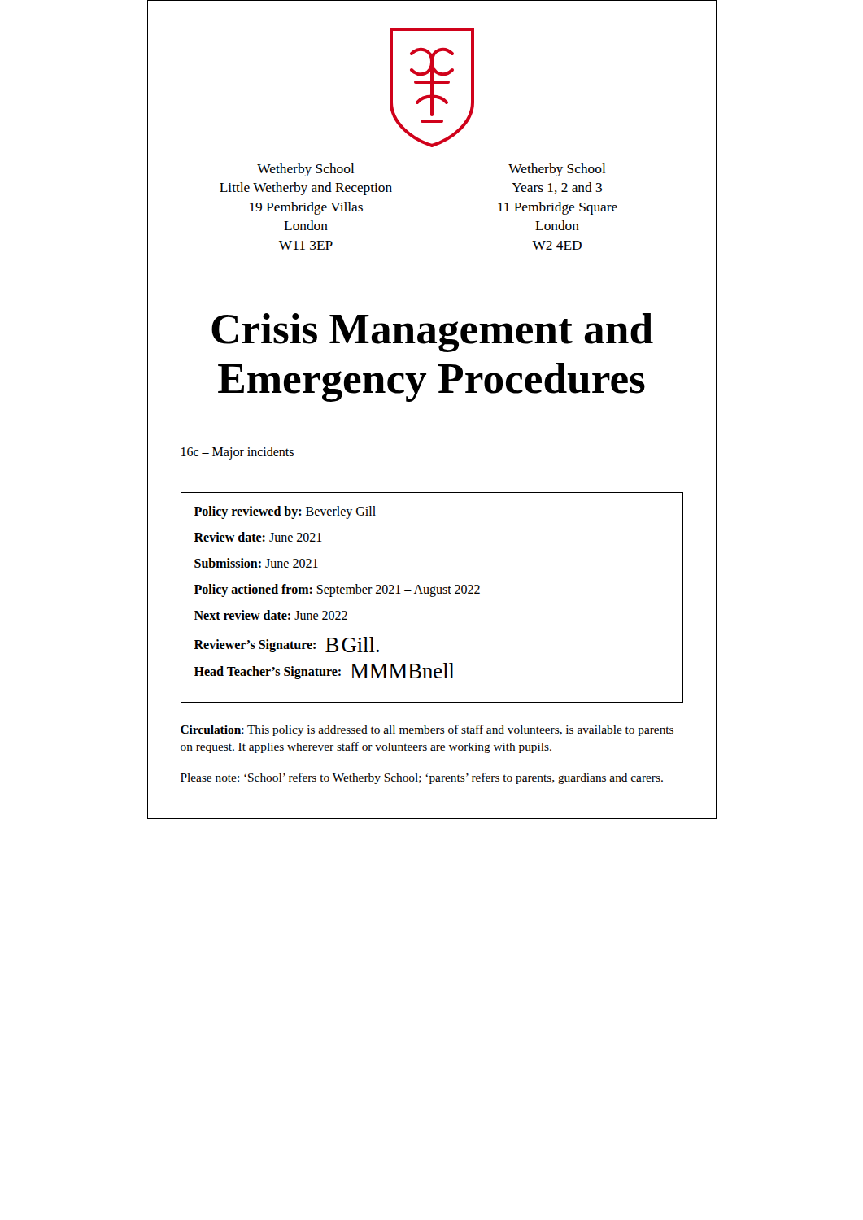| Wetherby School Little Wetherby and Reception 19 Pembridge Villas London W11 3EP | Wetherby School Years 1, 2 and 3 11 Pembridge Square London W2 4ED |
Crisis Management and Emergency Procedures
16c – Major incidents
Policy reviewed by: Beverley Gill
Review date: June 2021
Submission: June 2021
Policy actioned from: September 2021 – August 2022
Next review date: June 2022
Reviewer’s Signature: B Gill.
Head Teacher’s Signature: MMMBnell
Circulation: This policy is addressed to all members of staff and volunteers, is available to parents on request. It applies wherever staff or volunteers are working with pupils.
Please note: ‘School’ refers to Wetherby School; ‘parents’ refers to parents, guardians and carers.